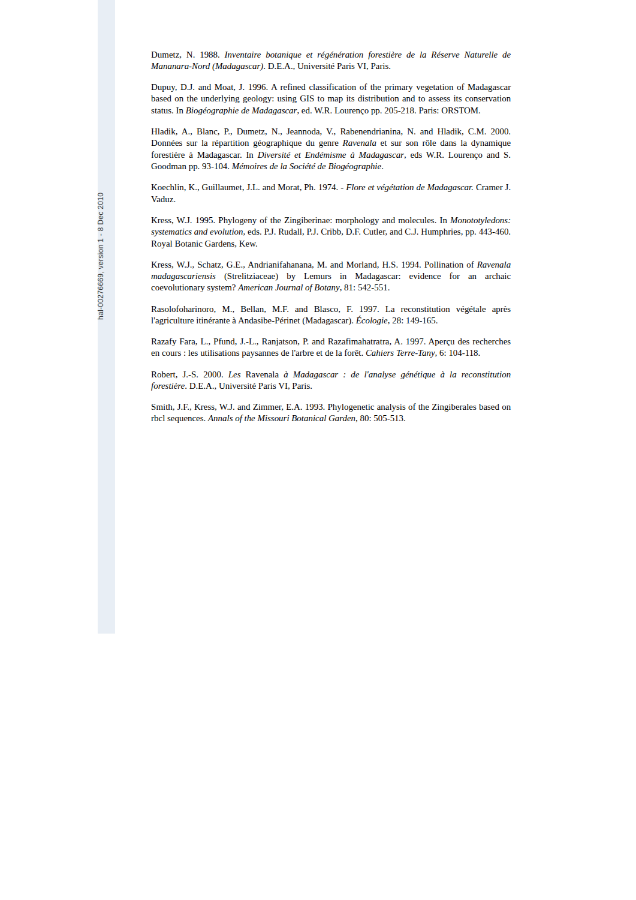hal-00276669, version 1 - 8 Dec 2010
Dumetz, N. 1988. Inventaire botanique et régénération forestière de la Réserve Naturelle de Mananara-Nord (Madagascar). D.E.A., Université Paris VI, Paris.
Dupuy, D.J. and Moat, J. 1996. A refined classification of the primary vegetation of Madagascar based on the underlying geology: using GIS to map its distribution and to assess its conservation status. In Biogéographie de Madagascar, ed. W.R. Lourenço pp. 205-218. Paris: ORSTOM.
Hladik, A., Blanc, P., Dumetz, N., Jeannoda, V., Rabenendrianina, N. and Hladik, C.M. 2000. Données sur la répartition géographique du genre Ravenala et sur son rôle dans la dynamique forestière à Madagascar. In Diversité et Endémisme à Madagascar, eds W.R. Lourenço and S. Goodman pp. 93-104. Mémoires de la Société de Biogéographie.
Koechlin, K., Guillaumet, J.L. and Morat, Ph. 1974. - Flore et végétation de Madagascar. Cramer J. Vaduz.
Kress, W.J. 1995. Phylogeny of the Zingiberinae: morphology and molecules. In Monototyledons: systematics and evolution, eds. P.J. Rudall, P.J. Cribb, D.F. Cutler, and C.J. Humphries, pp. 443-460. Royal Botanic Gardens, Kew.
Kress, W.J., Schatz, G.E., Andrianifahanana, M. and Morland, H.S. 1994. Pollination of Ravenala madagascariensis (Strelitziaceae) by Lemurs in Madagascar: evidence for an archaic coevolutionary system? American Journal of Botany, 81: 542-551.
Rasolofoharinoro, M., Bellan, M.F. and Blasco, F. 1997. La reconstitution végétale après l'agriculture itinérante à Andasibe-Périnet (Madagascar). Écologie, 28: 149-165.
Razafy Fara, L., Pfund, J.-L., Ranjatson, P. and Razafimahatratra, A. 1997. Aperçu des recherches en cours : les utilisations paysannes de l'arbre et de la forêt. Cahiers Terre-Tany, 6: 104-118.
Robert, J.-S. 2000. Les Ravenala à Madagascar : de l'analyse génétique à la reconstitution forestière. D.E.A., Université Paris VI, Paris.
Smith, J.F., Kress, W.J. and Zimmer, E.A. 1993. Phylogenetic analysis of the Zingiberales based on rbcl sequences. Annals of the Missouri Botanical Garden, 80: 505-513.